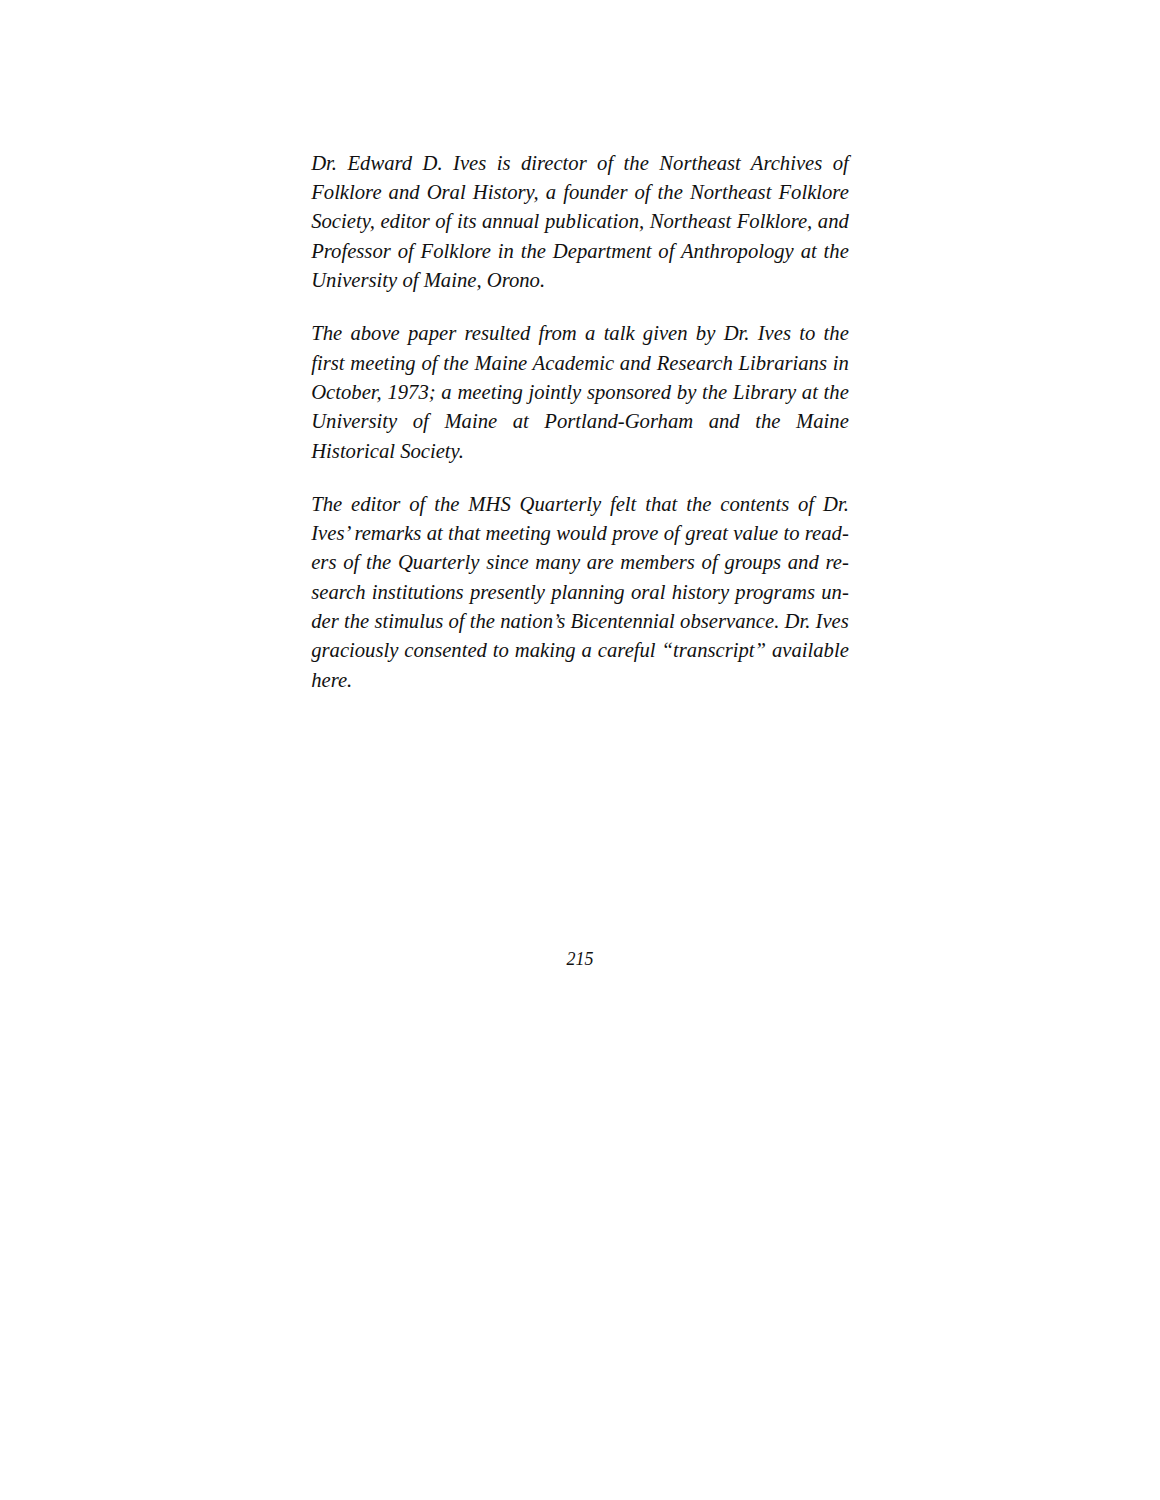Dr. Edward D. Ives is director of the Northeast Archives of Folklore and Oral History, a founder of the Northeast Folklore Society, editor of its annual publication, Northeast Folklore, and Professor of Folklore in the Department of Anthropology at the University of Maine, Orono.
The above paper resulted from a talk given by Dr. Ives to the first meeting of the Maine Academic and Research Librarians in October, 1973; a meeting jointly sponsored by the Library at the University of Maine at Portland-Gorham and the Maine Historical Society.
The editor of the MHS Quarterly felt that the contents of Dr. Ives’ remarks at that meeting would prove of great value to readers of the Quarterly since many are members of groups and research institutions presently planning oral history programs under the stimulus of the nation’s Bicentennial observance. Dr. Ives graciously consented to making a careful “transcript” available here.
215